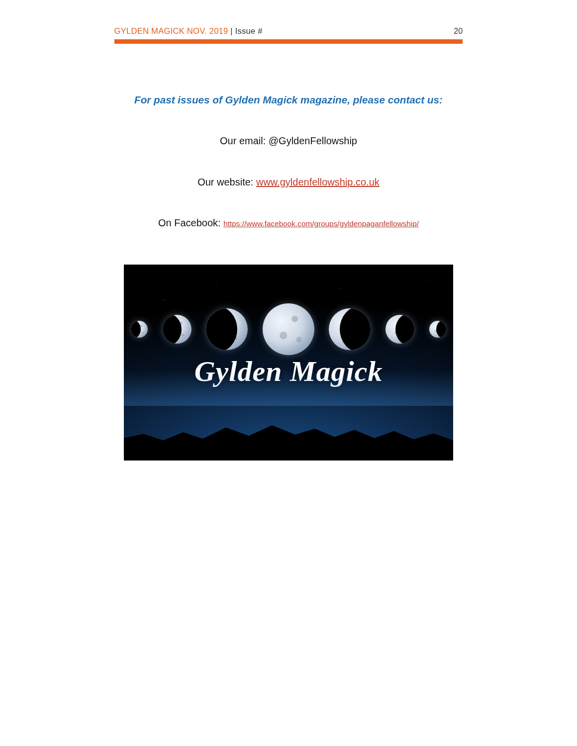GYLDEN MAGICK NOV. 2019 | Issue #
20
For past issues of Gylden Magick magazine, please contact us:
Our email: @GyldenFellowship
Our website: www.gyldenfellowship.co.uk
On Facebook: https://www.facebook.com/groups/gyldenpaganfellowship/
Gylden Magick